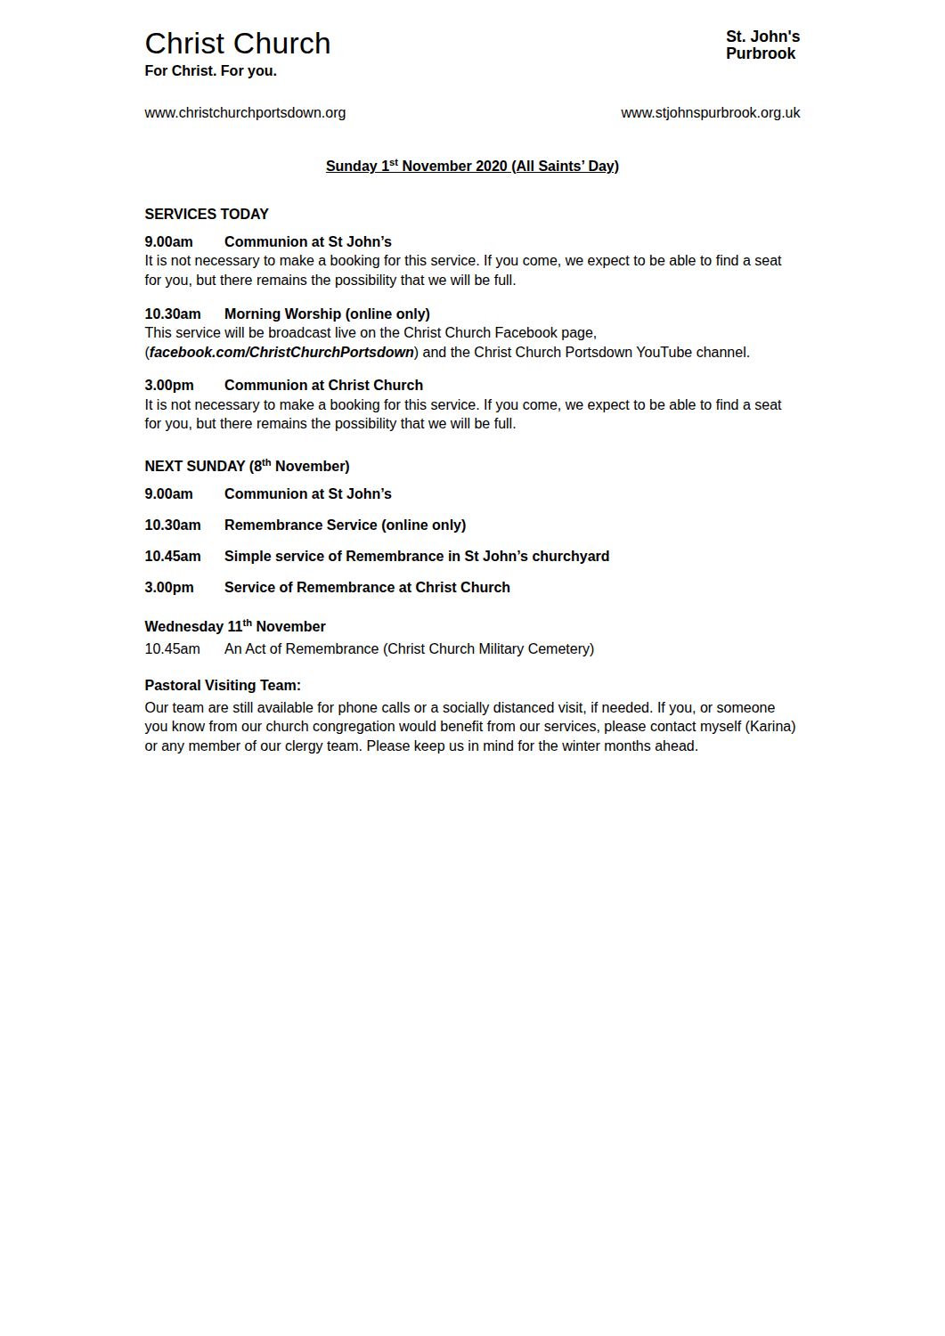Christ Church
For Christ. For you.
St. John's
Purbrook
www.christchurchportsdown.org www.stjohnspurbrook.org.uk
Sunday 1st November 2020 (All Saints’ Day)
SERVICES TODAY
9.00am Communion at St John’s
It is not necessary to make a booking for this service. If you come, we expect to be able to find a seat for you, but there remains the possibility that we will be full.
10.30am Morning Worship (online only)
This service will be broadcast live on the Christ Church Facebook page, (facebook.com/ChristChurchPortsdown) and the Christ Church Portsdown YouTube channel.
3.00pm Communion at Christ Church
It is not necessary to make a booking for this service. If you come, we expect to be able to find a seat for you, but there remains the possibility that we will be full.
NEXT SUNDAY (8th November)
9.00am Communion at St John’s
10.30am Remembrance Service (online only)
10.45am Simple service of Remembrance in St John’s churchyard
3.00pm Service of Remembrance at Christ Church
Wednesday 11th November
10.45am An Act of Remembrance (Christ Church Military Cemetery)
Pastoral Visiting Team:
Our team are still available for phone calls or a socially distanced visit, if needed. If you, or someone you know from our church congregation would benefit from our services, please contact myself (Karina) or any member of our clergy team. Please keep us in mind for the winter months ahead.